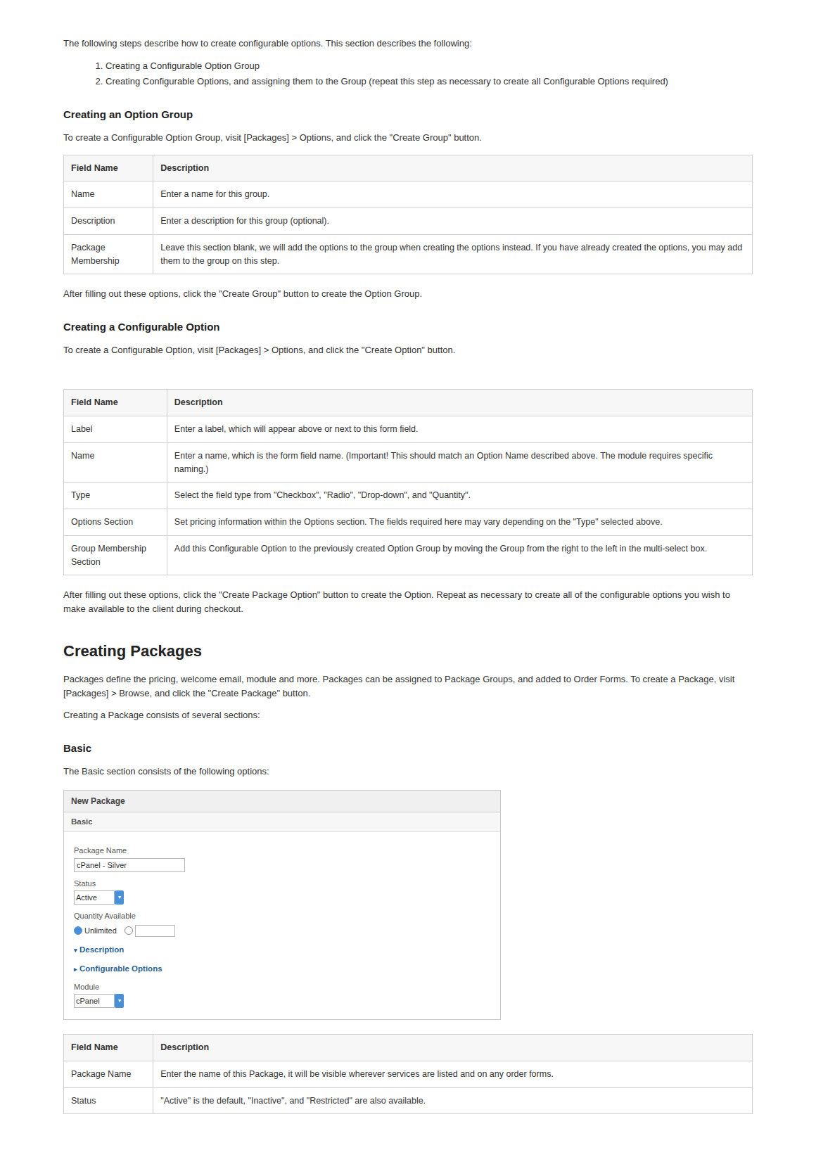The following steps describe how to create configurable options. This section describes the following:
Creating a Configurable Option Group
Creating Configurable Options, and assigning them to the Group (repeat this step as necessary to create all Configurable Options required)
Creating an Option Group
To create a Configurable Option Group, visit [Packages] > Options, and click the "Create Group" button.
| Field Name | Description |
| --- | --- |
| Name | Enter a name for this group. |
| Description | Enter a description for this group (optional). |
| Package Membership | Leave this section blank, we will add the options to the group when creating the options instead. If you have already created the options, you may add them to the group on this step. |
After filling out these options, click the "Create Group" button to create the Option Group.
Creating a Configurable Option
To create a Configurable Option, visit [Packages] > Options, and click the "Create Option" button.
| Field Name | Description |
| --- | --- |
| Label | Enter a label, which will appear above or next to this form field. |
| Name | Enter a name, which is the form field name. (Important! This should match an Option Name described above. The module requires specific naming.) |
| Type | Select the field type from "Checkbox", "Radio", "Drop-down", and "Quantity". |
| Options Section | Set pricing information within the Options section. The fields required here may vary depending on the "Type" selected above. |
| Group Membership Section | Add this Configurable Option to the previously created Option Group by moving the Group from the right to the left in the multi-select box. |
After filling out these options, click the "Create Package Option" button to create the Option. Repeat as necessary to create all of the configurable options you wish to make available to the client during checkout.
Creating Packages
Packages define the pricing, welcome email, module and more. Packages can be assigned to Package Groups, and added to Order Forms. To create a Package, visit [Packages] > Browse, and click the "Create Package" button.
Creating a Package consists of several sections:
Basic
The Basic section consists of the following options:
New Package
Basic
Package Name
cPanel - Silver
Status
Active▾
Quantity Available
Unlimited
▾Description
▸Configurable Options
Module
cPanel▾
| Field Name | Description |
| --- | --- |
| Package Name | Enter the name of this Package, it will be visible wherever services are listed and on any order forms. |
| Status | "Active" is the default, "Inactive", and "Restricted" are also available. |